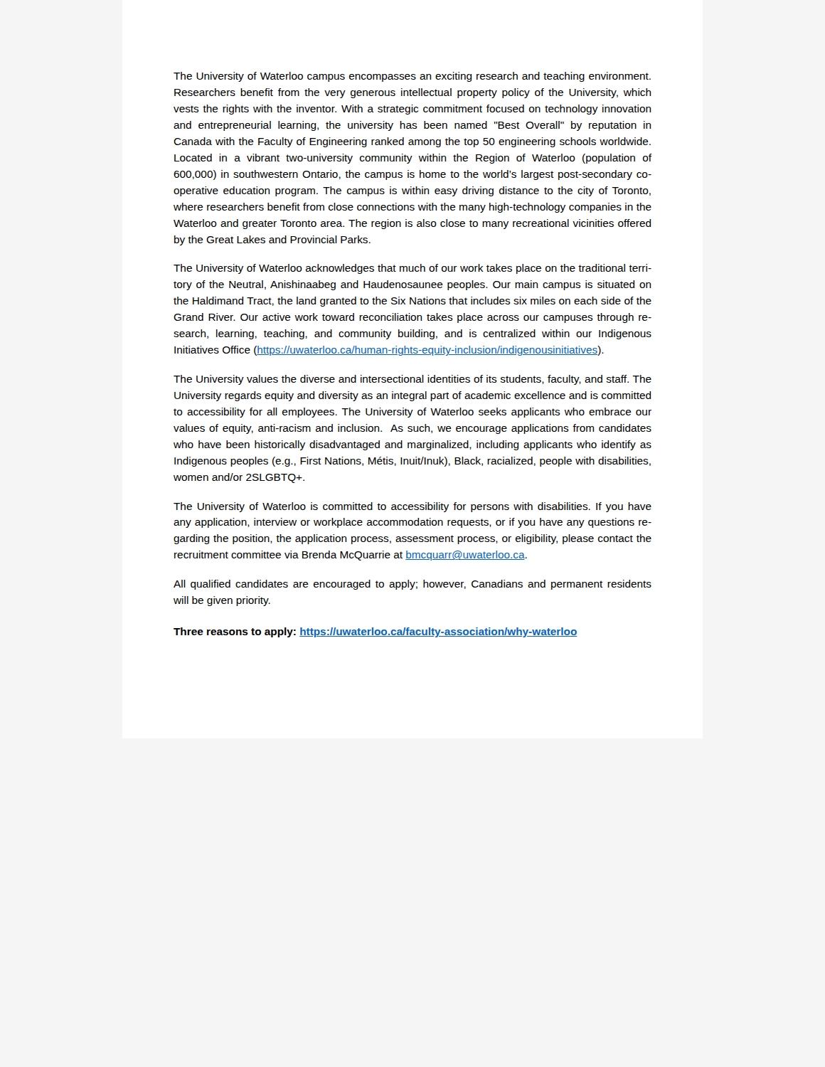The University of Waterloo campus encompasses an exciting research and teaching environment. Researchers benefit from the very generous intellectual property policy of the University, which vests the rights with the inventor. With a strategic commitment focused on technology innovation and entrepreneurial learning, the university has been named "Best Overall" by reputation in Canada with the Faculty of Engineering ranked among the top 50 engineering schools worldwide. Located in a vibrant two-university community within the Region of Waterloo (population of 600,000) in southwestern Ontario, the campus is home to the world’s largest post-secondary co-operative education program. The campus is within easy driving distance to the city of Toronto, where researchers benefit from close connections with the many high-technology companies in the Waterloo and greater Toronto area. The region is also close to many recreational vicinities offered by the Great Lakes and Provincial Parks.
The University of Waterloo acknowledges that much of our work takes place on the traditional territory of the Neutral, Anishinaabeg and Haudenosaunee peoples. Our main campus is situated on the Haldimand Tract, the land granted to the Six Nations that includes six miles on each side of the Grand River. Our active work toward reconciliation takes place across our campuses through research, learning, teaching, and community building, and is centralized within our Indigenous Initiatives Office (https://uwaterloo.ca/human-rights-equity-inclusion/indigenousinitiatives).
The University values the diverse and intersectional identities of its students, faculty, and staff. The University regards equity and diversity as an integral part of academic excellence and is committed to accessibility for all employees. The University of Waterloo seeks applicants who embrace our values of equity, anti-racism and inclusion. As such, we encourage applications from candidates who have been historically disadvantaged and marginalized, including applicants who identify as Indigenous peoples (e.g., First Nations, Métis, Inuit/Inuk), Black, racialized, people with disabilities, women and/or 2SLGBTQ+.
The University of Waterloo is committed to accessibility for persons with disabilities. If you have any application, interview or workplace accommodation requests, or if you have any questions regarding the position, the application process, assessment process, or eligibility, please contact the recruitment committee via Brenda McQuarrie at bmcquarr@uwaterloo.ca.
All qualified candidates are encouraged to apply; however, Canadians and permanent residents will be given priority.
Three reasons to apply: https://uwaterloo.ca/faculty-association/why-waterloo